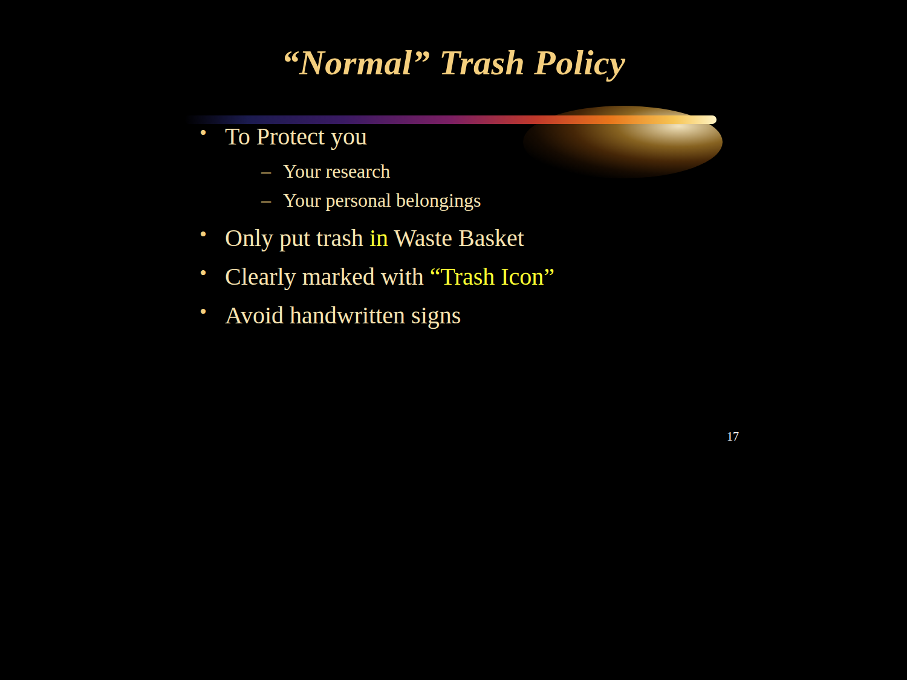“Normal” Trash Policy
To Protect you
Your research
Your personal belongings
Only put trash in Waste Basket
Clearly marked with “Trash Icon”
Avoid handwritten signs
17